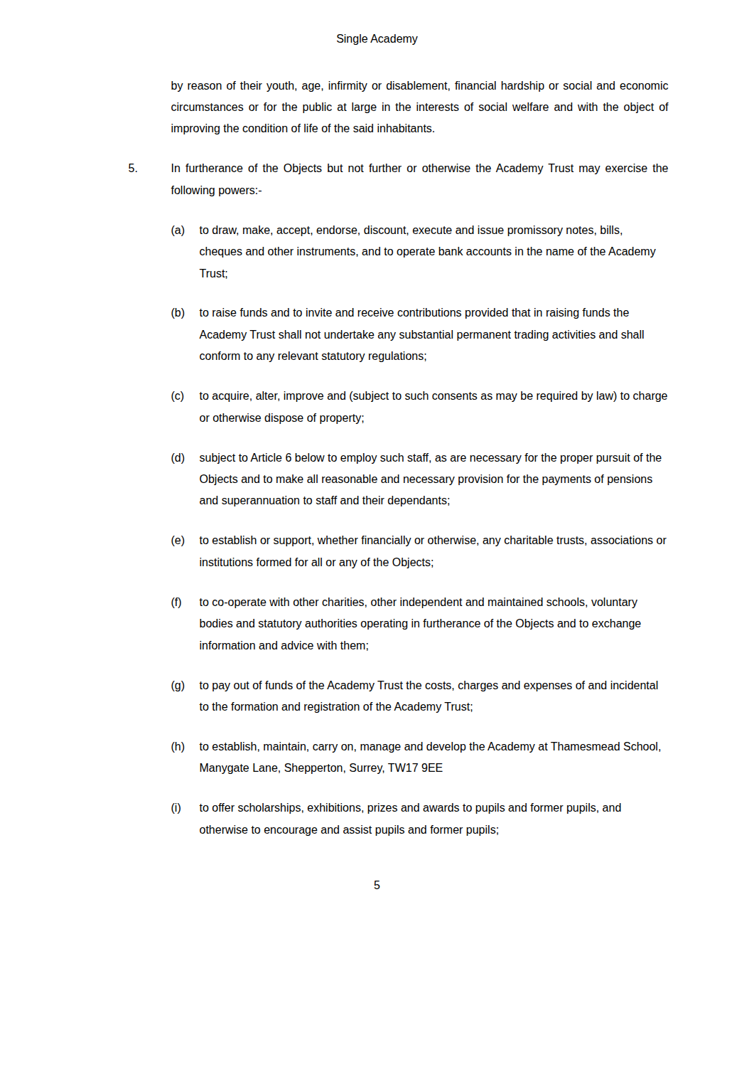Single Academy
by reason of their youth, age, infirmity or disablement, financial hardship or social and economic circumstances or for the public at large in the interests of social welfare and with the object of improving the condition of life of the said inhabitants.
5.
In furtherance of the Objects but not further or otherwise the Academy Trust may exercise the following powers:-
(a) to draw, make, accept, endorse, discount, execute and issue promissory notes, bills, cheques and other instruments, and to operate bank accounts in the name of the Academy Trust;
(b) to raise funds and to invite and receive contributions provided that in raising funds the Academy Trust shall not undertake any substantial permanent trading activities and shall conform to any relevant statutory regulations;
(c) to acquire, alter, improve and (subject to such consents as may be required by law) to charge or otherwise dispose of property;
(d) subject to Article 6 below to employ such staff, as are necessary for the proper pursuit of the Objects and to make all reasonable and necessary provision for the payments of pensions and superannuation to staff and their dependants;
(e) to establish or support, whether financially or otherwise, any charitable trusts, associations or institutions formed for all or any of the Objects;
(f) to co-operate with other charities, other independent and maintained schools, voluntary bodies and statutory authorities operating in furtherance of the Objects and to exchange information and advice with them;
(g) to pay out of funds of the Academy Trust the costs, charges and expenses of and incidental to the formation and registration of the Academy Trust;
(h) to establish, maintain, carry on, manage and develop the Academy at Thamesmead School, Manygate Lane, Shepperton, Surrey, TW17 9EE
(i) to offer scholarships, exhibitions, prizes and awards to pupils and former pupils, and otherwise to encourage and assist pupils and former pupils;
5